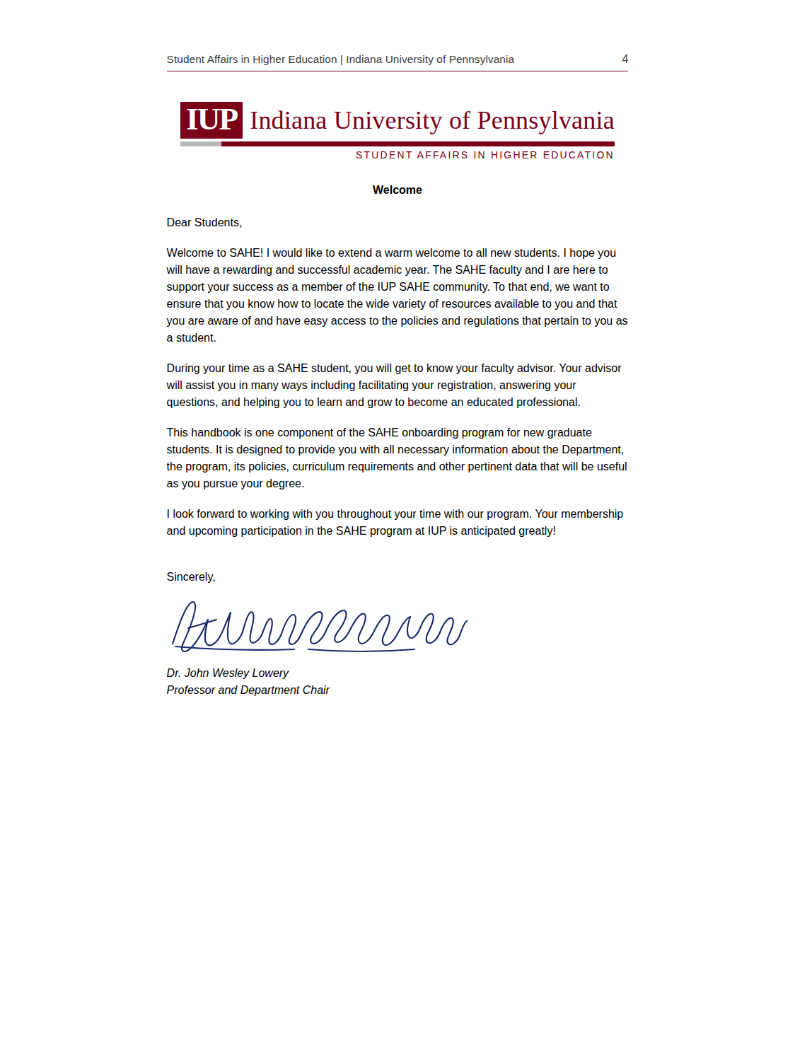Student Affairs in Higher Education | Indiana University of Pennsylvania 4
IUP Indiana University of Pennsylvania
Student Affairs in Higher Education
Welcome
Dear Students,
Welcome to SAHE! I would like to extend a warm welcome to all new students. I hope you will have a rewarding and successful academic year. The SAHE faculty and I are here to support your success as a member of the IUP SAHE community. To that end, we want to ensure that you know how to locate the wide variety of resources available to you and that you are aware of and have easy access to the policies and regulations that pertain to you as a student.
During your time as a SAHE student, you will get to know your faculty advisor. Your advisor will assist you in many ways including facilitating your registration, answering your questions, and helping you to learn and grow to become an educated professional.
This handbook is one component of the SAHE onboarding program for new graduate students. It is designed to provide you with all necessary information about the Department, the program, its policies, curriculum requirements and other pertinent data that will be useful as you pursue your degree.
I look forward to working with you throughout your time with our program. Your membership and upcoming participation in the SAHE program at IUP is anticipated greatly!
Sincerely,
Dr. John Wesley Lowery
Professor and Department Chair